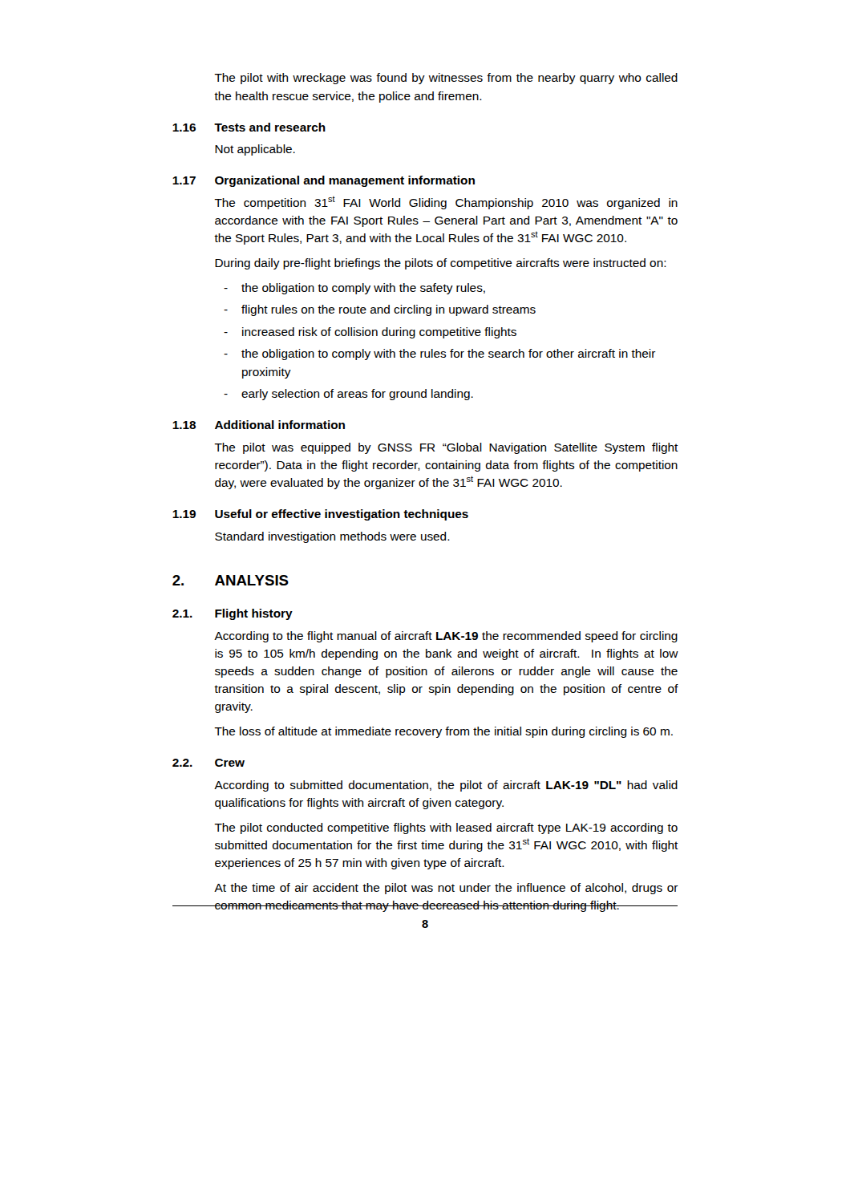The pilot with wreckage was found by witnesses from the nearby quarry who called the health rescue service, the police and firemen.
1.16 Tests and research
Not applicable.
1.17 Organizational and management information
The competition 31st FAI World Gliding Championship 2010 was organized in accordance with the FAI Sport Rules – General Part and Part 3, Amendment "A" to the Sport Rules, Part 3, and with the Local Rules of the 31st FAI WGC 2010.
During daily pre-flight briefings the pilots of competitive aircrafts were instructed on:
the obligation to comply with the safety rules,
flight rules on the route and circling in upward streams
increased risk of collision during competitive flights
the obligation to comply with the rules for the search for other aircraft in their proximity
early selection of areas for ground landing.
1.18 Additional information
The pilot was equipped by GNSS FR “Global Navigation Satellite System flight recorder”). Data in the flight recorder, containing data from flights of the competition day, were evaluated by the organizer of the 31st FAI WGC 2010.
1.19 Useful or effective investigation techniques
Standard investigation methods were used.
2. ANALYSIS
2.1. Flight history
According to the flight manual of aircraft LAK-19 the recommended speed for circling is 95 to 105 km/h depending on the bank and weight of aircraft. In flights at low speeds a sudden change of position of ailerons or rudder angle will cause the transition to a spiral descent, slip or spin depending on the position of centre of gravity.
The loss of altitude at immediate recovery from the initial spin during circling is 60 m.
2.2. Crew
According to submitted documentation, the pilot of aircraft LAK-19 "DL" had valid qualifications for flights with aircraft of given category.
The pilot conducted competitive flights with leased aircraft type LAK-19 according to submitted documentation for the first time during the 31st FAI WGC 2010, with flight experiences of 25 h 57 min with given type of aircraft.
At the time of air accident the pilot was not under the influence of alcohol, drugs or common medicaments that may have decreased his attention during flight.
8